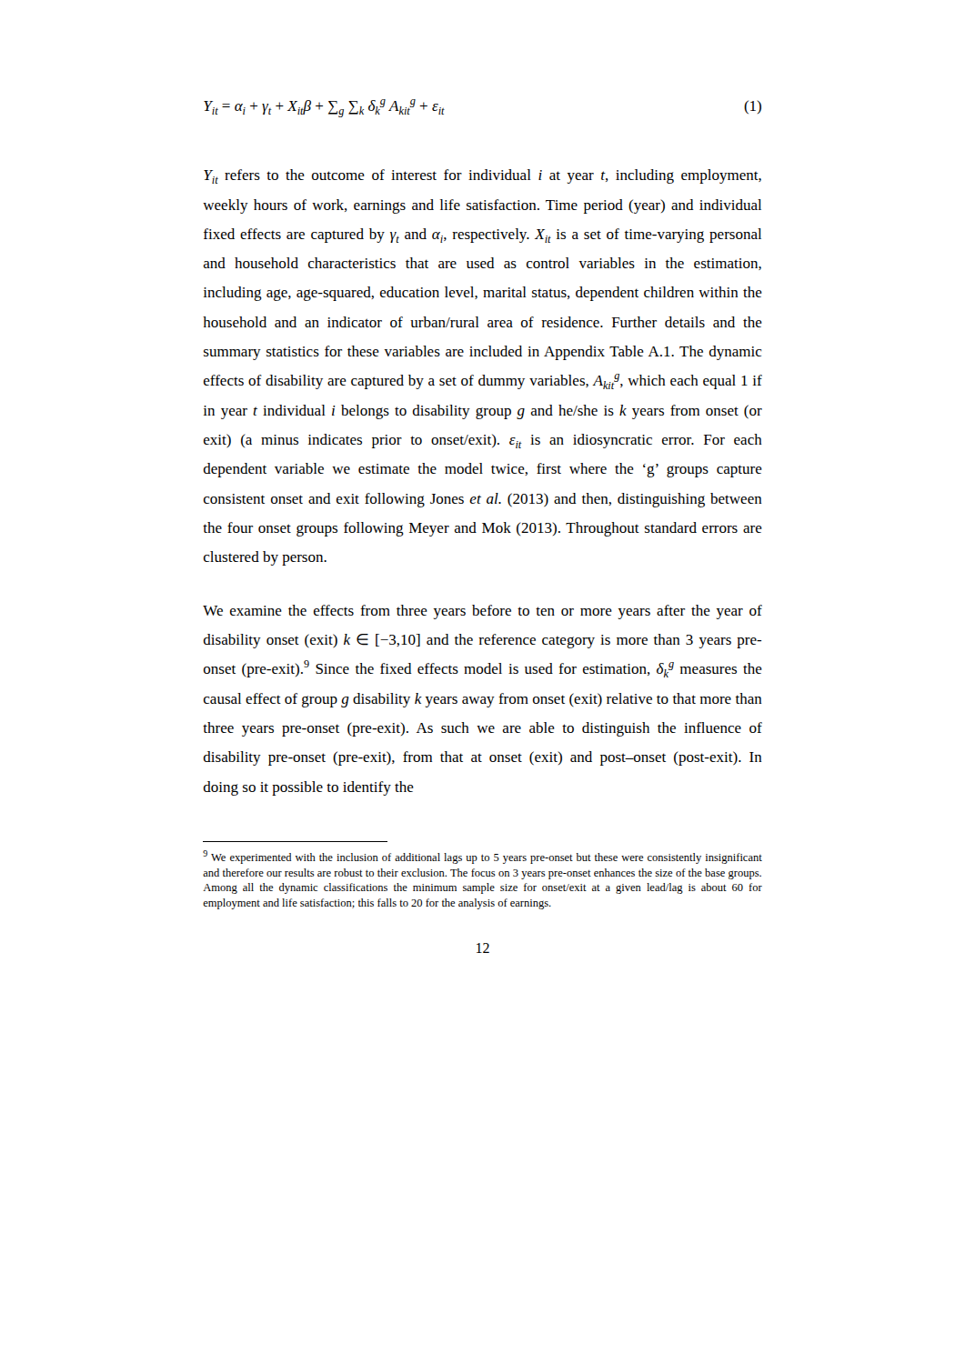Yit = αi + γt + Xitβ + ∑g ∑k δkg Akitg + εit
(1)
Yit refers to the outcome of interest for individual i at year t, including employment, weekly hours of work, earnings and life satisfaction. Time period (year) and individual fixed effects are captured by γt and αi, respectively. Xit is a set of time-varying personal and household characteristics that are used as control variables in the estimation, including age, age-squared, education level, marital status, dependent children within the household and an indicator of urban/rural area of residence. Further details and the summary statistics for these variables are included in Appendix Table A.1. The dynamic effects of disability are captured by a set of dummy variables, Akitg, which each equal 1 if in year t individual i belongs to disability group g and he/she is k years from onset (or exit) (a minus indicates prior to onset/exit). εit is an idiosyncratic error. For each dependent variable we estimate the model twice, first where the ‘g’ groups capture consistent onset and exit following Jones et al. (2013) and then, distinguishing between the four onset groups following Meyer and Mok (2013). Throughout standard errors are clustered by person.
We examine the effects from three years before to ten or more years after the year of disability onset (exit) k ∈ [−3,10] and the reference category is more than 3 years pre-onset (pre-exit).9 Since the fixed effects model is used for estimation, δkg measures the causal effect of group g disability k years away from onset (exit) relative to that more than three years pre-onset (pre-exit). As such we are able to distinguish the influence of disability pre-onset (pre-exit), from that at onset (exit) and post–onset (post-exit). In doing so it possible to identify the
9 We experimented with the inclusion of additional lags up to 5 years pre-onset but these were consistently insignificant and therefore our results are robust to their exclusion. The focus on 3 years pre-onset enhances the size of the base groups. Among all the dynamic classifications the minimum sample size for onset/exit at a given lead/lag is about 60 for employment and life satisfaction; this falls to 20 for the analysis of earnings.
12